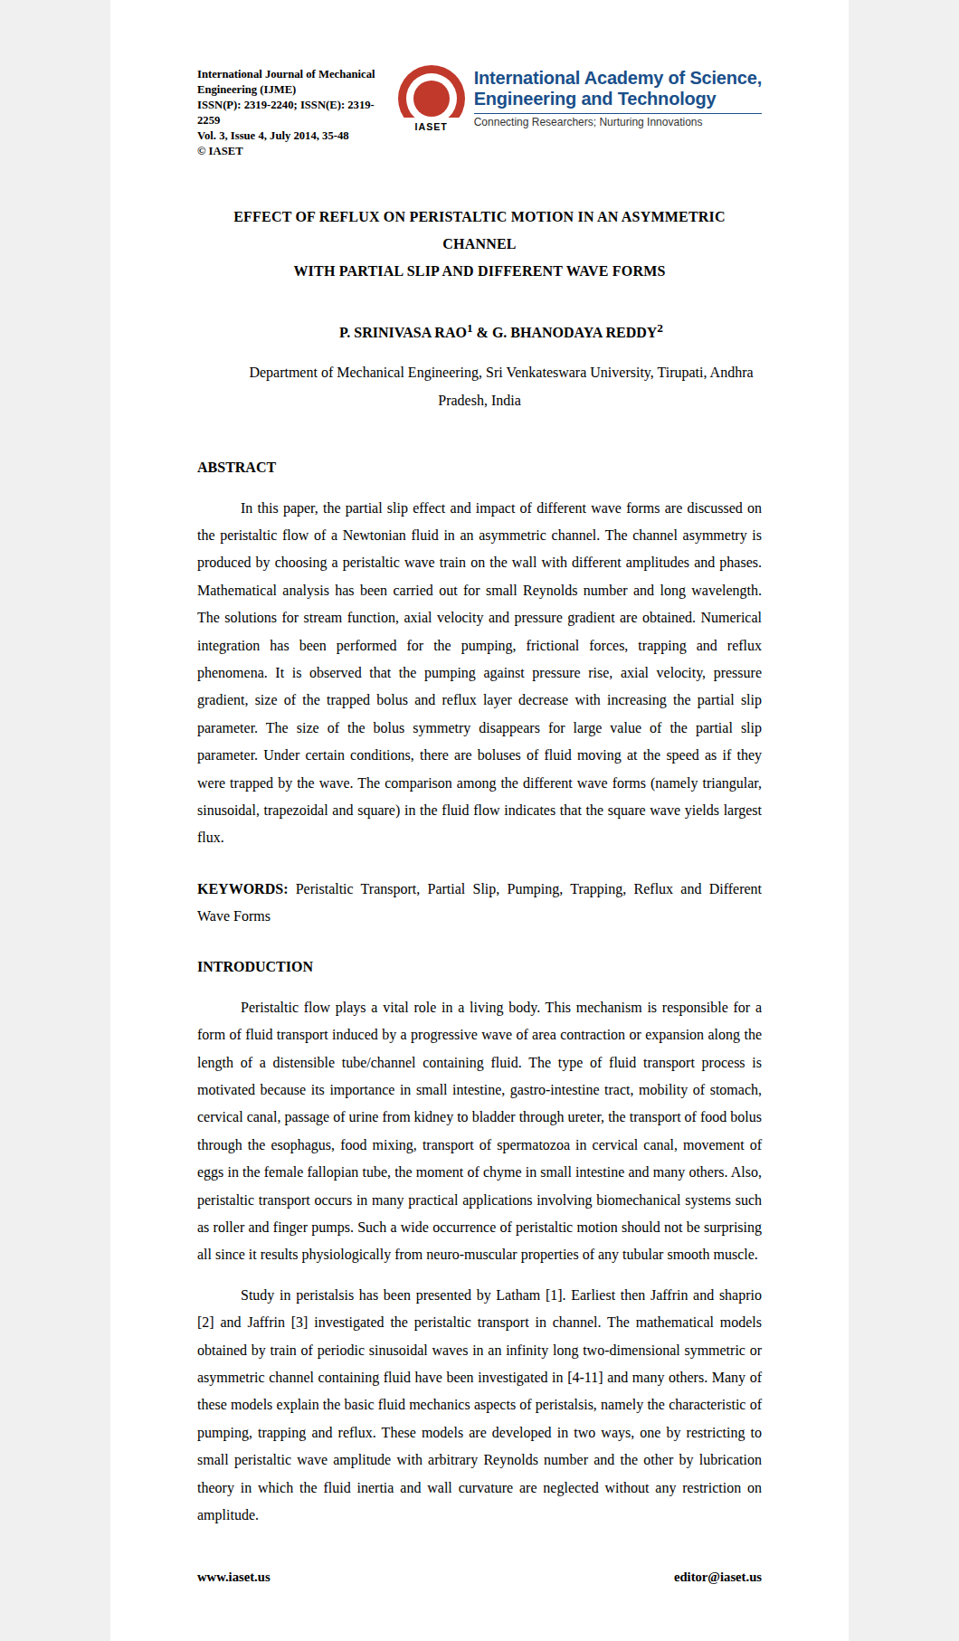International Journal of Mechanical
Engineering (IJME)
ISSN(P): 2319-2240; ISSN(E): 2319-2259
Vol. 3, Issue 4, July 2014, 35-48
© IASET
IASET
International Academy of Science, Engineering and Technology
Connecting Researchers; Nurturing Innovations
Effect of Reflux on Peristaltic Motion in an Asymmetric Channel
with Partial Slip and Different Wave Forms
P. SRINIVASA RAO1 & G. BHANODAYA REDDY2
Department of Mechanical Engineering, Sri Venkateswara University, Tirupati, Andhra Pradesh, India
Abstract
In this paper, the partial slip effect and impact of different wave forms are discussed on the peristaltic flow of a Newtonian fluid in an asymmetric channel. The channel asymmetry is produced by choosing a peristaltic wave train on the wall with different amplitudes and phases. Mathematical analysis has been carried out for small Reynolds number and long wavelength. The solutions for stream function, axial velocity and pressure gradient are obtained. Numerical integration has been performed for the pumping, frictional forces, trapping and reflux phenomena. It is observed that the pumping against pressure rise, axial velocity, pressure gradient, size of the trapped bolus and reflux layer decrease with increasing the partial slip parameter. The size of the bolus symmetry disappears for large value of the partial slip parameter. Under certain conditions, there are boluses of fluid moving at the speed as if they were trapped by the wave. The comparison among the different wave forms (namely triangular, sinusoidal, trapezoidal and square) in the fluid flow indicates that the square wave yields largest flux.
Keywords: Peristaltic Transport, Partial Slip, Pumping, Trapping, Reflux and Different Wave Forms
Introduction
Peristaltic flow plays a vital role in a living body. This mechanism is responsible for a form of fluid transport induced by a progressive wave of area contraction or expansion along the length of a distensible tube/channel containing fluid. The type of fluid transport process is motivated because its importance in small intestine, gastro-intestine tract, mobility of stomach, cervical canal, passage of urine from kidney to bladder through ureter, the transport of food bolus through the esophagus, food mixing, transport of spermatozoa in cervical canal, movement of eggs in the female fallopian tube, the moment of chyme in small intestine and many others. Also, peristaltic transport occurs in many practical applications involving biomechanical systems such as roller and finger pumps. Such a wide occurrence of peristaltic motion should not be surprising all since it results physiologically from neuro-muscular properties of any tubular smooth muscle.
Study in peristalsis has been presented by Latham [1]. Earliest then Jaffrin and shaprio [2] and Jaffrin [3] investigated the peristaltic transport in channel. The mathematical models obtained by train of periodic sinusoidal waves in an infinity long two-dimensional symmetric or asymmetric channel containing fluid have been investigated in [4-11] and many others. Many of these models explain the basic fluid mechanics aspects of peristalsis, namely the characteristic of pumping, trapping and reflux. These models are developed in two ways, one by restricting to small peristaltic wave amplitude with arbitrary Reynolds number and the other by lubrication theory in which the fluid inertia and wall curvature are neglected without any restriction on amplitude.
www.iaset.us editor@iaset.us